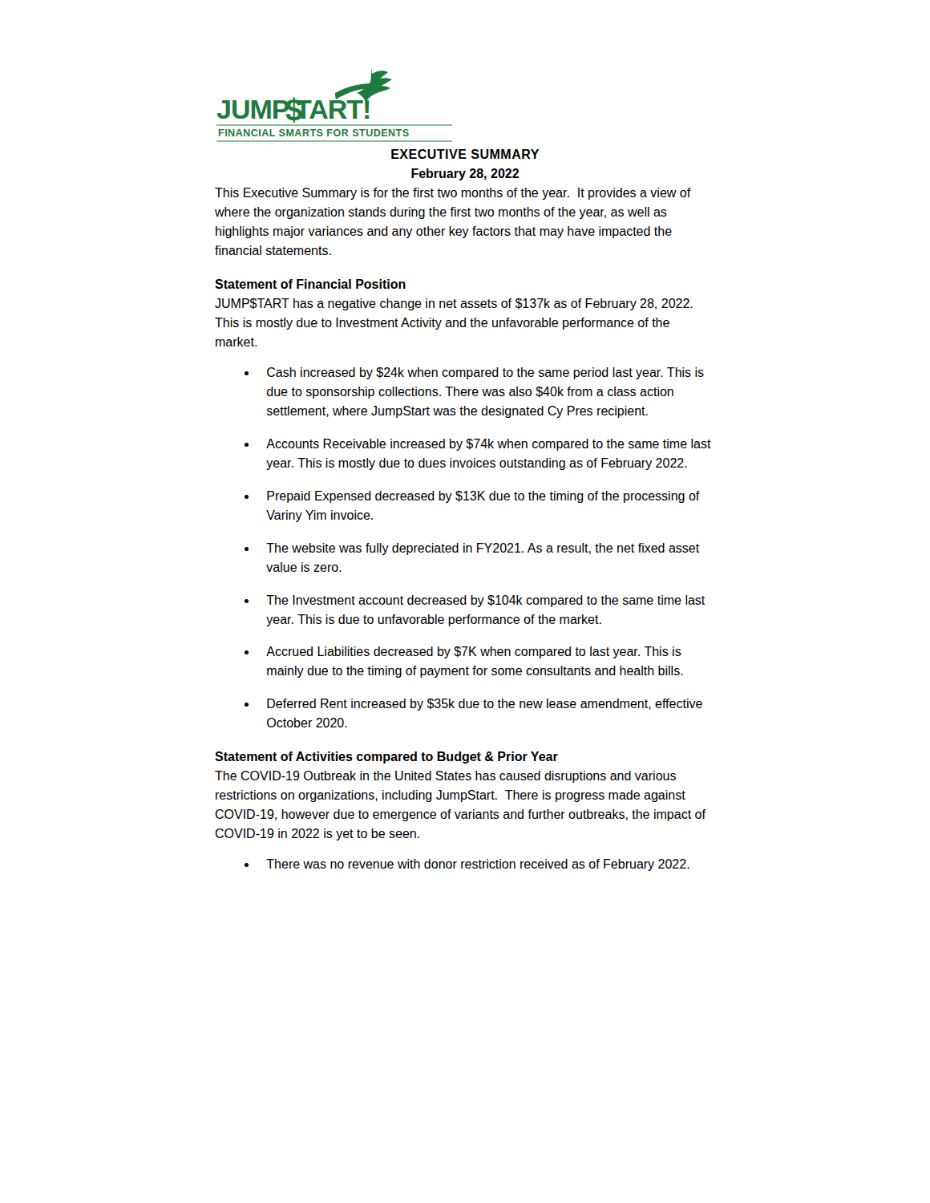JUMP TART! $ FINANCIAL SMARTS FOR STUDENTS
EXECUTIVE SUMMARY
February 28, 2022
This Executive Summary is for the first two months of the year. It provides a view of where the organization stands during the first two months of the year, as well as highlights major variances and any other key factors that may have impacted the financial statements.
Statement of Financial Position
JUMP$TART has a negative change in net assets of $137k as of February 28, 2022. This is mostly due to Investment Activity and the unfavorable performance of the market.
Cash increased by $24k when compared to the same period last year. This is due to sponsorship collections. There was also $40k from a class action settlement, where JumpStart was the designated Cy Pres recipient.
Accounts Receivable increased by $74k when compared to the same time last year. This is mostly due to dues invoices outstanding as of February 2022.
Prepaid Expensed decreased by $13K due to the timing of the processing of Variny Yim invoice.
The website was fully depreciated in FY2021. As a result, the net fixed asset value is zero.
The Investment account decreased by $104k compared to the same time last year. This is due to unfavorable performance of the market.
Accrued Liabilities decreased by $7K when compared to last year. This is mainly due to the timing of payment for some consultants and health bills.
Deferred Rent increased by $35k due to the new lease amendment, effective October 2020.
Statement of Activities compared to Budget & Prior Year
The COVID-19 Outbreak in the United States has caused disruptions and various restrictions on organizations, including JumpStart. There is progress made against COVID-19, however due to emergence of variants and further outbreaks, the impact of COVID-19 in 2022 is yet to be seen.
There was no revenue with donor restriction received as of February 2022.